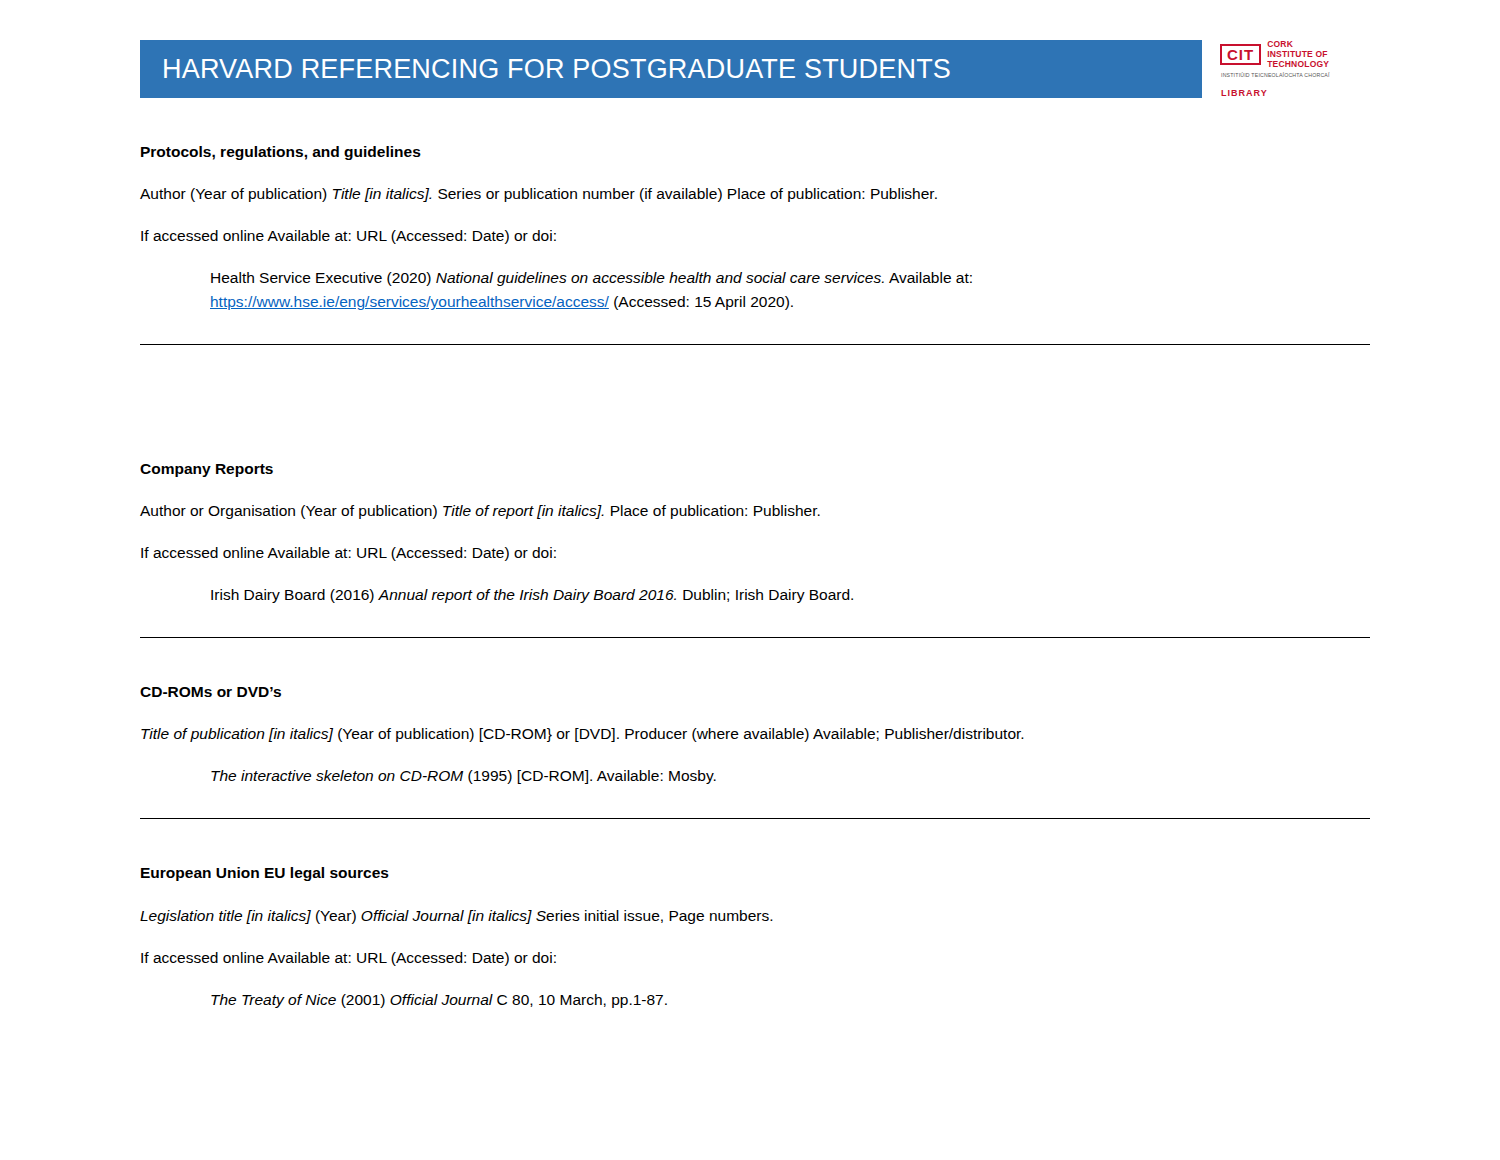HARVARD REFERENCING FOR POSTGRADUATE STUDENTS
CIT CORK
INSTITUTE OF
TECHNOLOGY
INSTITIÚID TEICNEOLAÍOCHTA CHORCAÍ
LIBRARY
Protocols, regulations, and guidelines
Author (Year of publication) Title [in italics]. Series or publication number (if available) Place of publication: Publisher.
If accessed online Available at: URL (Accessed: Date) or doi:
Health Service Executive (2020) National guidelines on accessible health and social care services. Available at:
https://www.hse.ie/eng/services/yourhealthservice/access/ (Accessed: 15 April 2020).
Company Reports
Author or Organisation (Year of publication) Title of report [in italics]. Place of publication: Publisher.
If accessed online Available at: URL (Accessed: Date) or doi:
Irish Dairy Board (2016) Annual report of the Irish Dairy Board 2016. Dublin; Irish Dairy Board.
CD-ROMs or DVD’s
Title of publication [in italics] (Year of publication) [CD-ROM} or [DVD]. Producer (where available) Available; Publisher/distributor.
The interactive skeleton on CD-ROM (1995) [CD-ROM]. Available: Mosby.
European Union EU legal sources
Legislation title [in italics] (Year) Official Journal [in italics] Series initial issue, Page numbers.
If accessed online Available at: URL (Accessed: Date) or doi:
The Treaty of Nice (2001) Official Journal C 80, 10 March, pp.1-87.